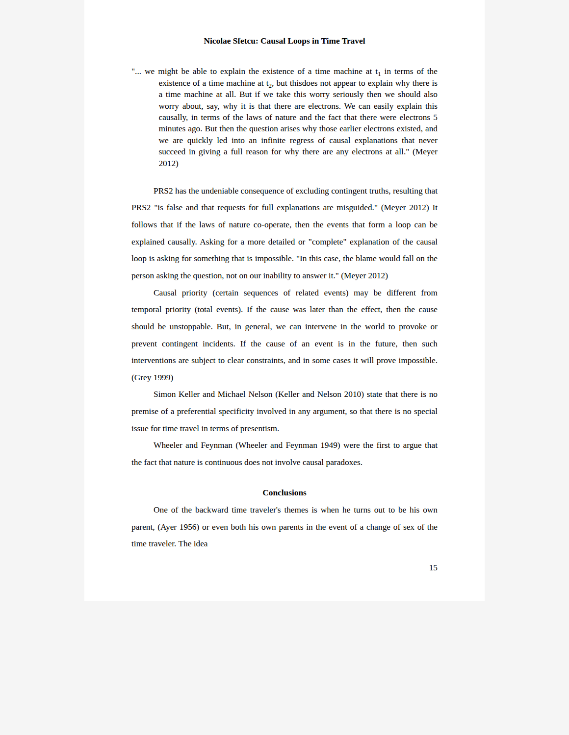Nicolae Sfetcu: Causal Loops in Time Travel
"... we might be able to explain the existence of a time machine at t1 in terms of the existence of a time machine at t2, but thisdoes not appear to explain why there is a time machine at all. But if we take this worry seriously then we should also worry about, say, why it is that there are electrons. We can easily explain this causally, in terms of the laws of nature and the fact that there were electrons 5 minutes ago. But then the question arises why those earlier electrons existed, and we are quickly led into an infinite regress of causal explanations that never succeed in giving a full reason for why there are any electrons at all." (Meyer 2012)
PRS2 has the undeniable consequence of excluding contingent truths, resulting that PRS2 "is false and that requests for full explanations are misguided." (Meyer 2012) It follows that if the laws of nature co-operate, then the events that form a loop can be explained causally. Asking for a more detailed or "complete" explanation of the causal loop is asking for something that is impossible. "In this case, the blame would fall on the person asking the question, not on our inability to answer it." (Meyer 2012)
Causal priority (certain sequences of related events) may be different from temporal priority (total events). If the cause was later than the effect, then the cause should be unstoppable. But, in general, we can intervene in the world to provoke or prevent contingent incidents. If the cause of an event is in the future, then such interventions are subject to clear constraints, and in some cases it will prove impossible. (Grey 1999)
Simon Keller and Michael Nelson (Keller and Nelson 2010) state that there is no premise of a preferential specificity involved in any argument, so that there is no special issue for time travel in terms of presentism.
Wheeler and Feynman (Wheeler and Feynman 1949) were the first to argue that the fact that nature is continuous does not involve causal paradoxes.
Conclusions
One of the backward time traveler's themes is when he turns out to be his own parent, (Ayer 1956) or even both his own parents in the event of a change of sex of the time traveler. The idea
15